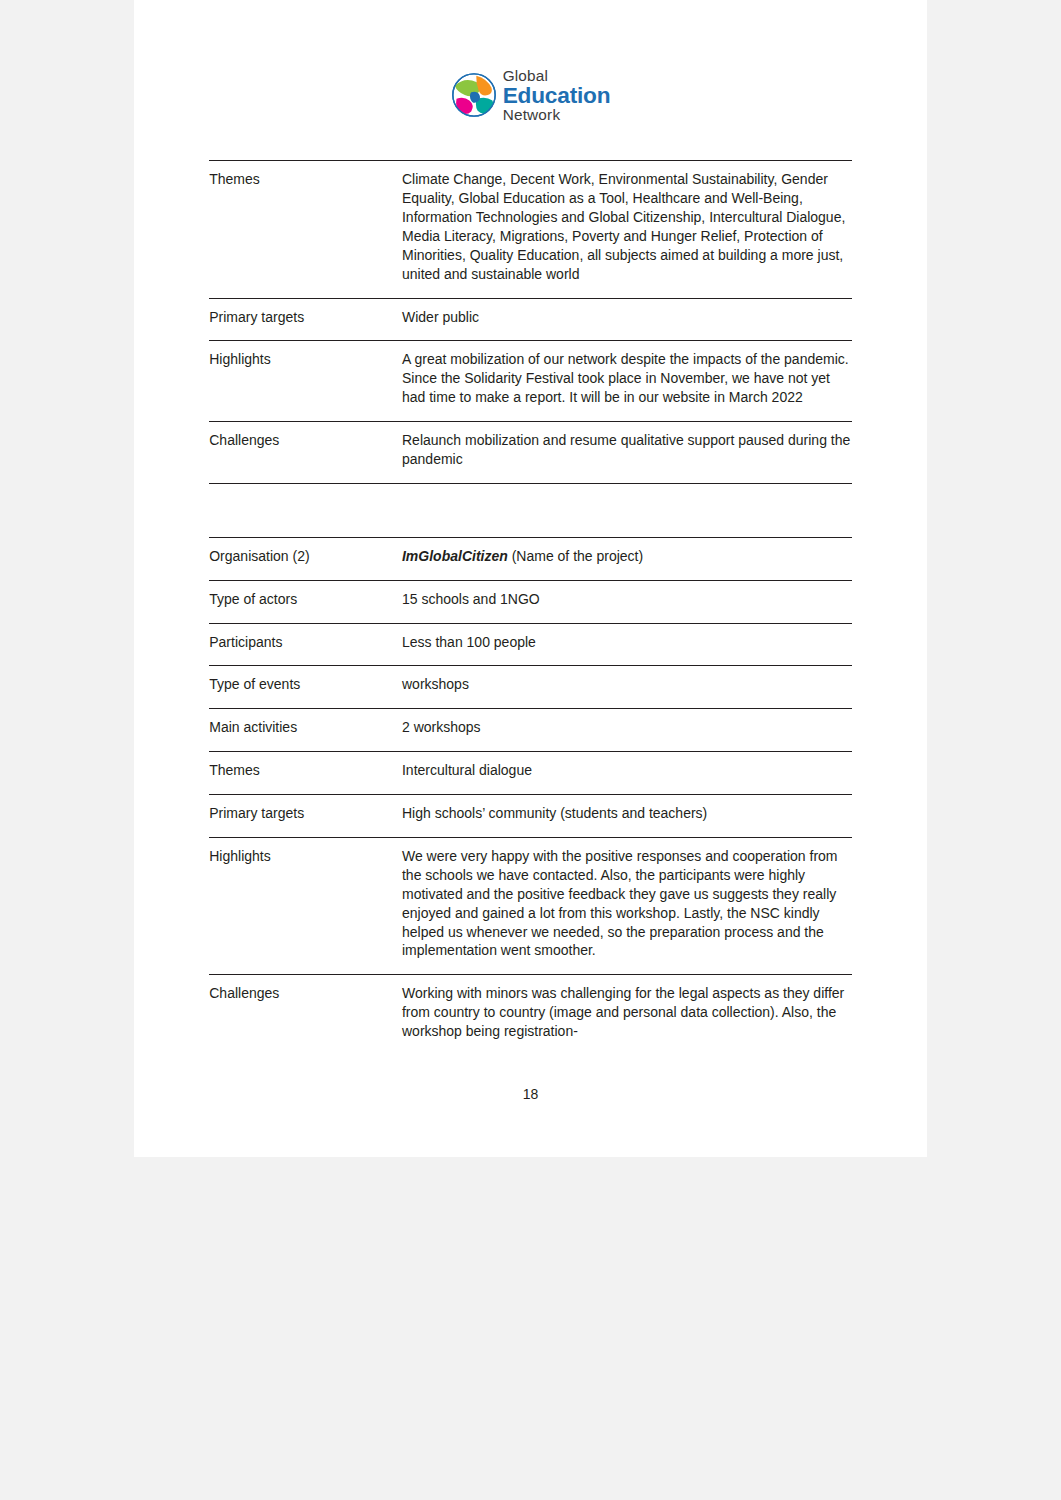Global
Education
Network
| Themes | Climate Change, Decent Work, Environmental Sustainability, Gender Equality, Global Education as a Tool, Healthcare and Well-Being, Information Technologies and Global Citizenship, Intercultural Dialogue, Media Literacy, Migrations, Poverty and Hunger Relief, Protection of Minorities, Quality Education, all subjects aimed at building a more just, united and sustainable world |
| Primary targets | Wider public |
| Highlights | A great mobilization of our network despite the impacts of the pandemic. Since the Solidarity Festival took place in November, we have not yet had time to make a report. It will be in our website in March 2022 |
| Challenges | Relaunch mobilization and resume qualitative support paused during the pandemic |
| Organisation (2) | ImGlobalCitizen (Name of the project) |
| Type of actors | 15 schools and 1NGO |
| Participants | Less than 100 people |
| Type of events | workshops |
| Main activities | 2 workshops |
| Themes | Intercultural dialogue |
| Primary targets | High schools’ community (students and teachers) |
| Highlights | We were very happy with the positive responses and cooperation from the schools we have contacted. Also, the participants were highly motivated and the positive feedback they gave us suggests they really enjoyed and gained a lot from this workshop. Lastly, the NSC kindly helped us whenever we needed, so the preparation process and the implementation went smoother. |
| Challenges | Working with minors was challenging for the legal aspects as they differ from country to country (image and personal data collection). Also, the workshop being registration- |
18